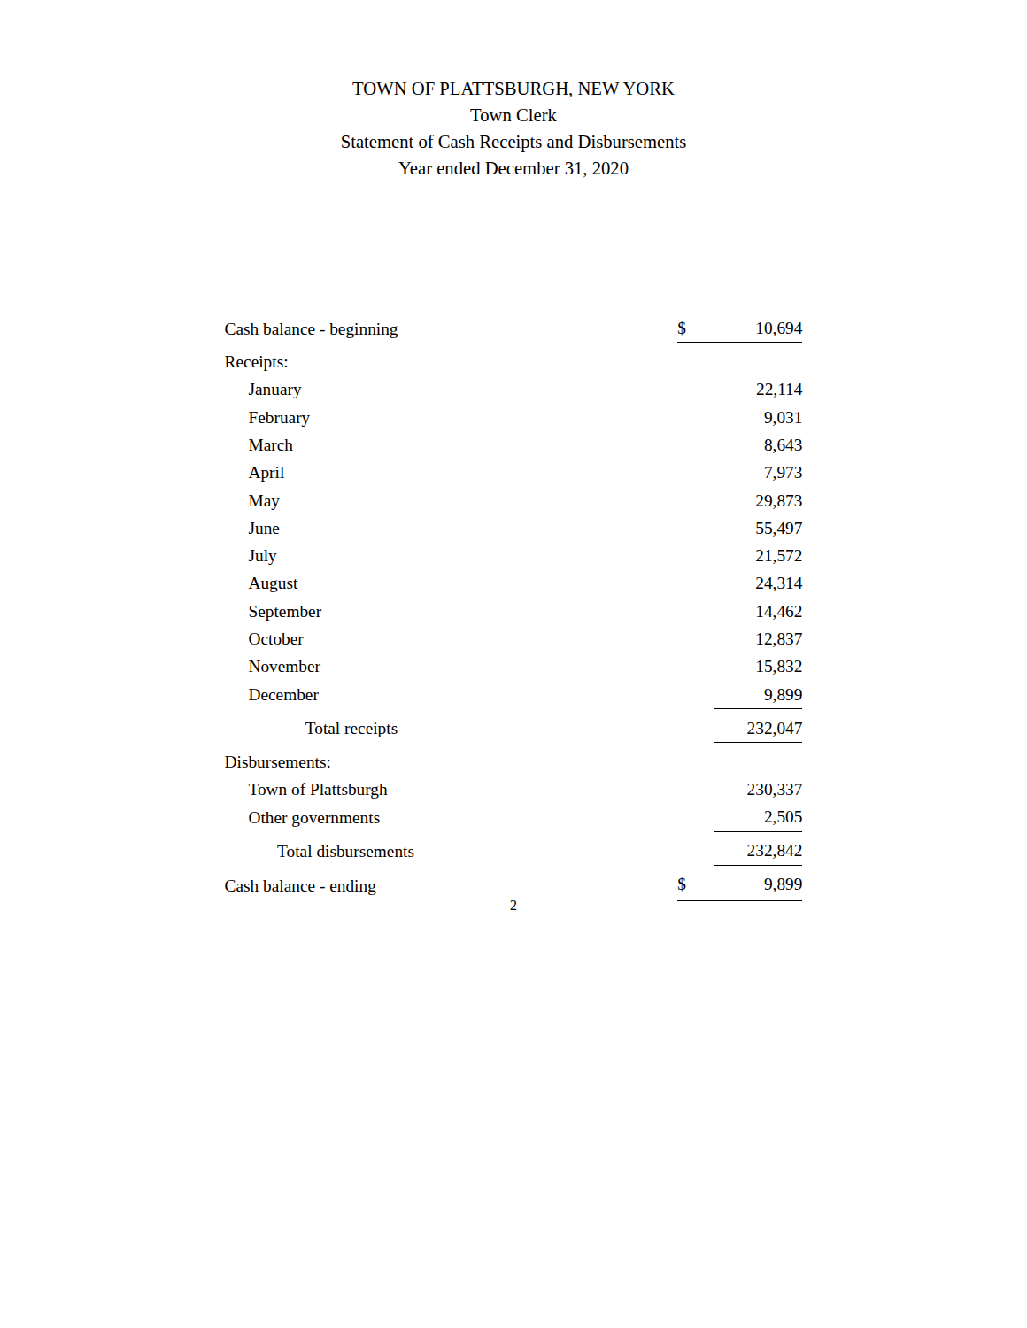TOWN OF PLATTSBURGH, NEW YORK
Town Clerk
Statement of Cash Receipts and Disbursements
Year ended December 31, 2020
| Cash balance - beginning | $ | 10,694 |
| Receipts: | | |
| January | | 22,114 |
| February | | 9,031 |
| March | | 8,643 |
| April | | 7,973 |
| May | | 29,873 |
| June | | 55,497 |
| July | | 21,572 |
| August | | 24,314 |
| September | | 14,462 |
| October | | 12,837 |
| November | | 15,832 |
| December | | 9,899 |
| Total receipts | | 232,047 |
| Disbursements: | | |
| Town of Plattsburgh | | 230,337 |
| Other governments | | 2,505 |
| Total disbursements | | 232,842 |
| Cash balance - ending | $ | 9,899 |
2